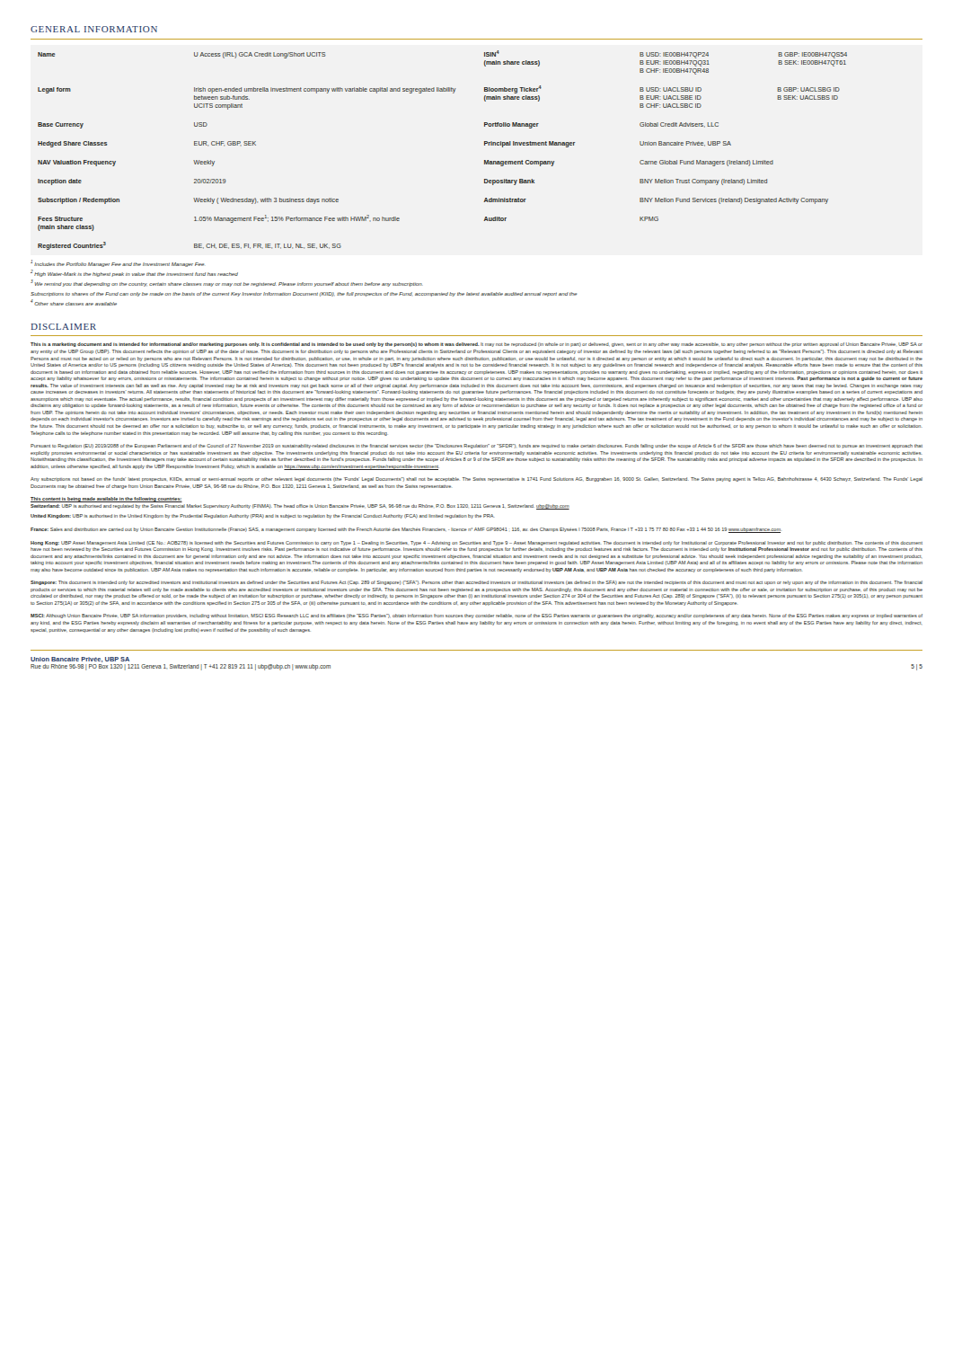General Information
| Name | U Access (IRL) GCA Credit Long/Short UCITS | ISIN 4 (main share class) | B USD: IE00BH47QP24 B GBP: IE00BH47QS54 B EUR: IE00BH47QQ31 B SEK: IE00BH47QT61 B CHF: IE00BH47QR48 |
| Legal form | Irish open-ended umbrella investment company with variable capital and segregated liability between sub-funds. UCITS compliant | Bloomberg Ticker 4 (main share class) | B USD: UACLSBU ID B GBP: UACLSBG ID B EUR: UACLSBE ID B SEK: UACLSBS ID B CHF: UACLSBC ID |
| Base Currency | USD | Portfolio Manager | Global Credit Advisers, LLC |
| Hedged Share Classes | EUR, CHF, GBP, SEK | Principal Investment Manager | Union Bancaire Privée, UBP SA |
| NAV Valuation Frequency | Weekly | Management Company | Carne Global Fund Managers (Ireland) Limited |
| Inception date | 20/02/2019 | Depositary Bank | BNY Mellon Trust Company (Ireland) Limited |
| Subscription / Redemption | Weekly ( Wednesday), with 3 business days notice | Administrator | BNY Mellon Fund Services (Ireland) Designated Activity Company |
| Fees Structure (main share class) | 1.05% Management Fee 1 ; 15% Performance Fee with HWM 2 , no hurdle | Auditor | KPMG |
| Registered Countries 3 | BE, CH, DE, ES, FI, FR, IE, IT, LU, NL, SE, UK, SG |
1 Includes the Portfolio Manager Fee and the Investment Manager Fee.
2 High Water-Mark is the highest peak in value that the investment fund has reached
3 We remind you that depending on the country, certain share classes may or may not be registered. Please inform yourself about them before any subscription.
Subscriptions to shares of the Fund can only be made on the basis of the current Key Investor Information Document (KIID), the full prospectus of the Fund, accompanied by the latest available audited annual report and the
4 Other share classes are available
Disclaimer
This is a marketing document and is intended for informational and/or marketing purposes only. It is confidential and is intended to be used only by the person(s) to whom it was delivered. It may not be reproduced (in whole or in part) or delivered, given, sent or in any other way made accessible, to any other person without the prior written approval of Union Bancaire Privée, UBP SA or any entity of the UBP Group (UBP). This document reflects the opinion of UBP as of the date of issue. This document is for distribution only to persons who are Professional clients in Switzerland or Professional Clients or an equivalent category of investor as defined by the relevant laws (all such persons together being referred to as "Relevant Persons"). This document is directed only at Relevant Persons and must not be acted on or relied on by persons who are not Relevant Persons. It is not intended for distribution, publication, or use, in whole or in part, in any jurisdiction where such distribution, publication, or use would be unlawful, nor is it directed at any person or entity at which it would be unlawful to direct such a document. In particular, this document may not be distributed in the United States of America and/or to US persons (including US citizens residing outside the United States of America). This document has not been produced by UBP's financial analysts and is not to be considered financial research. It is not subject to any guidelines on financial research and independence of financial analysis. Reasonable efforts have been made to ensure that the content of this document is based on information and data obtained from reliable sources. However, UBP has not verified the information from third sources in this document and does not guarantee its accuracy or completeness. UBP makes no representations, provides no warranty and gives no undertaking, express or implied, regarding any of the information, projections or opinions contained herein, nor does it accept any liability whatsoever for any errors, omissions or misstatements. The information contained herein is subject to change without prior notice. UBP gives no undertaking to update this document or to correct any inaccuracies in it which may become apparent. This document may refer to the past performance of investment interests. Past performance is not a guide to current or future results. The value of investment interests can fall as well as rise. Any capital invested may be at risk and investors may not get back some or all of their original capital. Any performance data included in this document does not take into account fees, commissions, and expenses charged on issuance and redemption of securities, nor any taxes that may be levied. Changes in exchange rates may cause increases or decreases in investors' returns. All statements other than statements of historical fact in this document are "forward-looking statements". Forward-looking statements do not guarantee future performances. The financial projections included in this document do not constitute forecasts or budgets; they are purely illustrative examples based on a series of current expectations and assumptions which may not eventuate. The actual performance, results, financial condition and prospects of an investment interest may differ materially from those expressed or implied by the forward-looking statements in this document as the projected or targeted returns are inherently subject to significant economic, market and other uncertainties that may adversely affect performance. UBP also disclaims any obligation to update forward-looking statements, as a result of new information, future events or otherwise. The contents of this document should not be construed as any form of advice or recommendation to purchase or sell any security or funds. It does not replace a prospectus or any other legal documents, which can be obtained free of charge from the registered office of a fund or from UBP. The opinions herein do not take into account individual investors' circumstances, objectives, or needs. Each investor must make their own independent decision regarding any securities or financial instruments mentioned herein and should independently determine the merits or suitability of any investment. In addition, the tax treatment of any investment in the fund(s) mentioned herein depends on each individual investor's circumstances. Investors are invited to carefully read the risk warnings and the regulations set out in the prospectus or other legal documents and are advised to seek professional counsel from their financial, legal and tax advisors. The tax treatment of any investment in the Fund depends on the investor's individual circumstances and may be subject to change in the future. This document should not be deemed an offer nor a solicitation to buy, subscribe to, or sell any currency, funds, products, or financial instruments, to make any investment, or to participate in any particular trading strategy in any jurisdiction where such an offer or solicitation would not be authorised, or to any person to whom it would be unlawful to make such an offer or solicitation. Telephone calls to the telephone number stated in this presentation may be recorded. UBP will assume that, by calling this number, you consent to this recording.
Pursuant to Regulation (EU) 2019/2088 of the European Parliament and of the Council of 27 November 2019 on sustainability-related disclosures in the financial services sector (the "Disclosures Regulation" or "SFDR"), funds are required to make certain disclosures. Funds falling under the scope of Article 6 of the SFDR are those which have been deemed not to pursue an investment approach that explicitly promotes environmental or social characteristics or has sustainable investment as their objective. The investments underlying this financial product do not take into account the EU criteria for environmentally sustainable economic activities. The investments underlying this financial product do not take into account the EU criteria for environmentally sustainable economic activities. Notwithstanding this classification, the Investment Managers may take account of certain sustainability risks as further described in the fund's prospectus. Funds falling under the scope of Articles 8 or 9 of the SFDR are those subject to sustainability risks within the meaning of the SFDR. The sustainability risks and principal adverse impacts as stipulated in the SFDR are described in the prospectus. In addition, unless otherwise specified, all funds apply the UBP Responsible Investment Policy, which is available on https://www.ubp.com/en/investment-expertise/responsible-investment.
Any subscriptions not based on the funds' latest prospectus, KIIDs, annual or semi-annual reports or other relevant legal documents (the 'Funds' Legal Documents") shall not be acceptable. The Swiss representative is 1741 Fund Solutions AG, Burggraben 16, 9000 St. Gallen, Switzerland. The Swiss paying agent is Tellco AG, Bahnhofstrasse 4, 6430 Schwyz, Switzerland. The Funds' Legal Documents may be obtained free of charge from Union Bancaire Privée, UBP SA, 96-98 rue du Rhône, P.O. Box 1320, 1211 Geneva 1, Switzerland, as well as from the Swiss representative.
This content is being made available in the following countries:
Switzerland: UBP is authorised and regulated by the Swiss Financial Market Supervisory Authority (FINMA). The head office is Union Bancaire Privée, UBP SA, 96-98 rue du Rhône, P.O. Box 1320, 1211 Geneva 1, Switzerland. ubp@ubp.com
United Kingdom: UBP is authorised in the United Kingdom by the Prudential Regulation Authority (PRA) and is subject to regulation by the Financial Conduct Authority (FCA) and limited regulation by the PRA.
France: Sales and distribution are carried out by Union Bancaire Gestion Institutionnelle (France) SAS, a management company licensed with the French Autorité des Marchés Financiers, - licence n° AMF GP98041 ; 116, av. des Champs Elysées l 75008 Paris, France l T +33 1 75 77 80 80 Fax +33 1 44 50 16 19 www.ubpamfrance.com.
Hong Kong: UBP Asset Management Asia Limited (CE No.: AOB278) is licensed with the Securities and Futures Commission to carry on Type 1 – Dealing in Securities, Type 4 – Advising on Securities and Type 9 – Asset Management regulated activities. The document is intended only for Institutional or Corporate Professional Investor and not for public distribution. The contents of this document have not been reviewed by the Securities and Futures Commission in Hong Kong. Investment involves risks. Past performance is not indicative of future performance. Investors should refer to the fund prospectus for further details, including the product features and risk factors. The document is intended only for Institutional Professional Investor and not for public distribution. The contents of this document and any attachments/links contained in this document are for general information only and are not advice. The information does not take into account your specific investment objectives, financial situation and investment needs and is not designed as a substitute for professional advice. You should seek independent professional advice regarding the suitability of an investment product, taking into account your specific investment objectives, financial situation and investment needs before making an investment.The contents of this document and any attachments/links contained in this document have been prepared in good faith. UBP Asset Management Asia Limited (UBP AM Asia) and all of its affiliates accept no liability for any errors or omissions. Please note that the information may also have become outdated since its publication. UBP AM Asia makes no representation that such information is accurate, reliable or complete. In particular, any information sourced from third parties is not necessarily endorsed by UBP AM Asia, and UBP AM Asia has not checked the accuracy or completeness of such third party information.
Singapore: This document is intended only for accredited investors and institutional investors as defined under the Securities and Futures Act (Cap. 289 of Singapore) ("SFA"). Persons other than accredited investors or institutional investors (as defined in the SFA) are not the intended recipients of this document and must not act upon or rely upon any of the information in this document. The financial products or services to which this material relates will only be made available to clients who are accredited investors or institutional investors under the SFA. This document has not been registered as a prospectus with the MAS. Accordingly, this document and any other document or material in connection with the offer or sale, or invitation for subscription or purchase, of this product may not be circulated or distributed, nor may the product be offered or sold, or be made the subject of an invitation for subscription or purchase, whether directly or indirectly, to persons in Singapore other than (i) an institutional investors under Section 274 or 304 of the Securities and Futures Act (Cap. 289) of Singapore ("SFA"), (ii) to relevant persons pursuant to Section 275(1) or 305(1), or any person pursuant to Section 275(1A) or 305(2) of the SFA, and in accordance with the conditions specified in Section 275 or 305 of the SFA, or (iii) otherwise pursuant to, and in accordance with the conditions of, any other applicable provision of the SFA. This advertisement has not been reviewed by the Monetary Authority of Singapore.
MSCI: Although Union Bancaire Privée, UBP SA information providers, including without limitation, MSCI ESG Research LLC and its affiliates (the "ESG Parties"), obtain information from sources they consider reliable, none of the ESG Parties warrants or guarantees the originality, accuracy and/or completeness of any data herein. None of the ESG Parties makes any express or implied warranties of any kind, and the ESG Parties hereby expressly disclaim all warranties of merchantability and fitness for a particular purpose, with respect to any data herein. None of the ESG Parties shall have any liability for any errors or omissions in connection with any data herein. Further, without limiting any of the foregoing, in no event shall any of the ESG Parties have any liability for any direct, indirect, special, punitive, consequential or any other damages (including lost profits) even if notified of the possibility of such damages.
Union Bancaire Privée, UBP SA
Rue du Rhône 96-98 | PO Box 1320 | 1211 Geneva 1, Switzerland | T +41 22 819 21 11 | ubp@ubp.ch | www.ubp.com
5 | 5